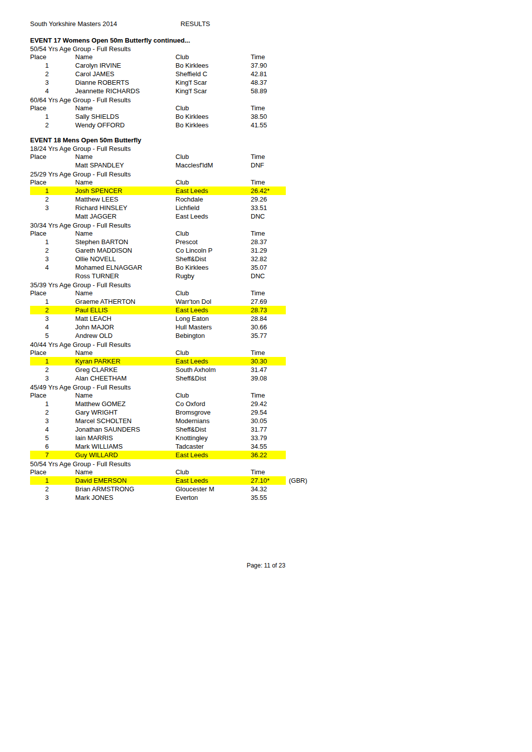South Yorkshire Masters 2014
RESULTS
EVENT 17 Womens Open 50m Butterfly continued...
50/54 Yrs Age Group - Full Results
| Place | Name | Club | Time |
| 1 | Carolyn IRVINE | Bo Kirklees | 37.90 |
| 2 | Carol JAMES | Sheffield C | 42.81 |
| 3 | Dianne ROBERTS | King'f Scar | 48.37 |
| 4 | Jeannette RICHARDS | King'f Scar | 58.89 |
60/64 Yrs Age Group - Full Results
| Place | Name | Club | Time |
| 1 | Sally SHIELDS | Bo Kirklees | 38.50 |
| 2 | Wendy OFFORD | Bo Kirklees | 41.55 |
EVENT 18 Mens Open 50m Butterfly
18/24 Yrs Age Group - Full Results
| Place | Name | Club | Time |
| | Matt SPANDLEY | Macclesf'ldM | DNF |
25/29 Yrs Age Group - Full Results
| Place | Name | Club | Time |
| 1 | Josh SPENCER | East Leeds | 26.42* |
| 2 | Matthew LEES | Rochdale | 29.26 |
| 3 | Richard HINSLEY | Lichfield | 33.51 |
| | Matt JAGGER | East Leeds | DNC |
30/34 Yrs Age Group - Full Results
| Place | Name | Club | Time |
| 1 | Stephen BARTON | Prescot | 28.37 |
| 2 | Gareth MADDISON | Co Lincoln P | 31.29 |
| 3 | Ollie NOVELL | Sheff&Dist | 32.82 |
| 4 | Mohamed ELNAGGAR | Bo Kirklees | 35.07 |
| | Ross TURNER | Rugby | DNC |
35/39 Yrs Age Group - Full Results
| Place | Name | Club | Time |
| 1 | Graeme ATHERTON | Warr'ton Dol | 27.69 |
| 2 | Paul ELLIS | East Leeds | 28.73 |
| 3 | Matt LEACH | Long Eaton | 28.84 |
| 4 | John MAJOR | Hull Masters | 30.66 |
| 5 | Andrew OLD | Bebington | 35.77 |
40/44 Yrs Age Group - Full Results
| Place | Name | Club | Time |
| 1 | Kyran PARKER | East Leeds | 30.30 |
| 2 | Greg CLARKE | South Axholm | 31.47 |
| 3 | Alan CHEETHAM | Sheff&Dist | 39.08 |
45/49 Yrs Age Group - Full Results
| Place | Name | Club | Time |
| 1 | Matthew GOMEZ | Co Oxford | 29.42 |
| 2 | Gary WRIGHT | Bromsgrove | 29.54 |
| 3 | Marcel SCHOLTEN | Modernians | 30.05 |
| 4 | Jonathan SAUNDERS | Sheff&Dist | 31.77 |
| 5 | Iain MARRIS | Knottingley | 33.79 |
| 6 | Mark WILLIAMS | Tadcaster | 34.55 |
| 7 | Guy WILLARD | East Leeds | 36.22 |
50/54 Yrs Age Group - Full Results
| Place | Name | Club | Time | |
| 1 | David EMERSON | East Leeds | 27.10* | (GBR) |
| 2 | Brian ARMSTRONG | Gloucester M | 34.32 | |
| 3 | Mark JONES | Everton | 35.55 | |
Page: 11 of 23